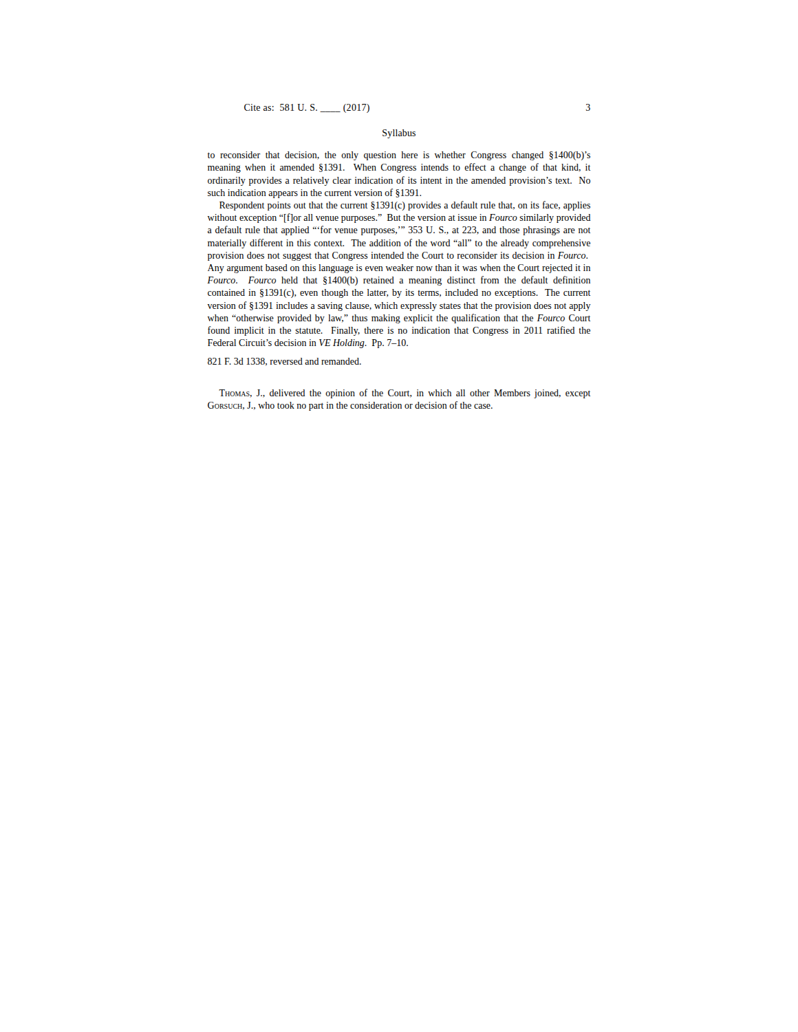Cite as: 581 U. S. ____ (2017) 3
Syllabus
to reconsider that decision, the only question here is whether Congress changed §1400(b)’s meaning when it amended §1391. When Congress intends to effect a change of that kind, it ordinarily provides a relatively clear indication of its intent in the amended provision’s text. No such indication appears in the current version of §1391.
Respondent points out that the current §1391(c) provides a default rule that, on its face, applies without exception “[f]or all venue purposes.” But the version at issue in Fourco similarly provided a default rule that applied “‘for venue purposes,’” 353 U. S., at 223, and those phrasings are not materially different in this context. The addition of the word “all” to the already comprehensive provision does not suggest that Congress intended the Court to reconsider its decision in Fourco. Any argument based on this language is even weaker now than it was when the Court rejected it in Fourco. Fourco held that §1400(b) retained a meaning distinct from the default definition contained in §1391(c), even though the latter, by its terms, included no exceptions. The current version of §1391 includes a saving clause, which expressly states that the provision does not apply when “otherwise provided by law,” thus making explicit the qualification that the Fourco Court found implicit in the statute. Finally, there is no indication that Congress in 2011 ratified the Federal Circuit’s decision in VE Holding. Pp. 7–10.
821 F. 3d 1338, reversed and remanded.
Thomas, J., delivered the opinion of the Court, in which all other Members joined, except Gorsuch, J., who took no part in the consideration or decision of the case.